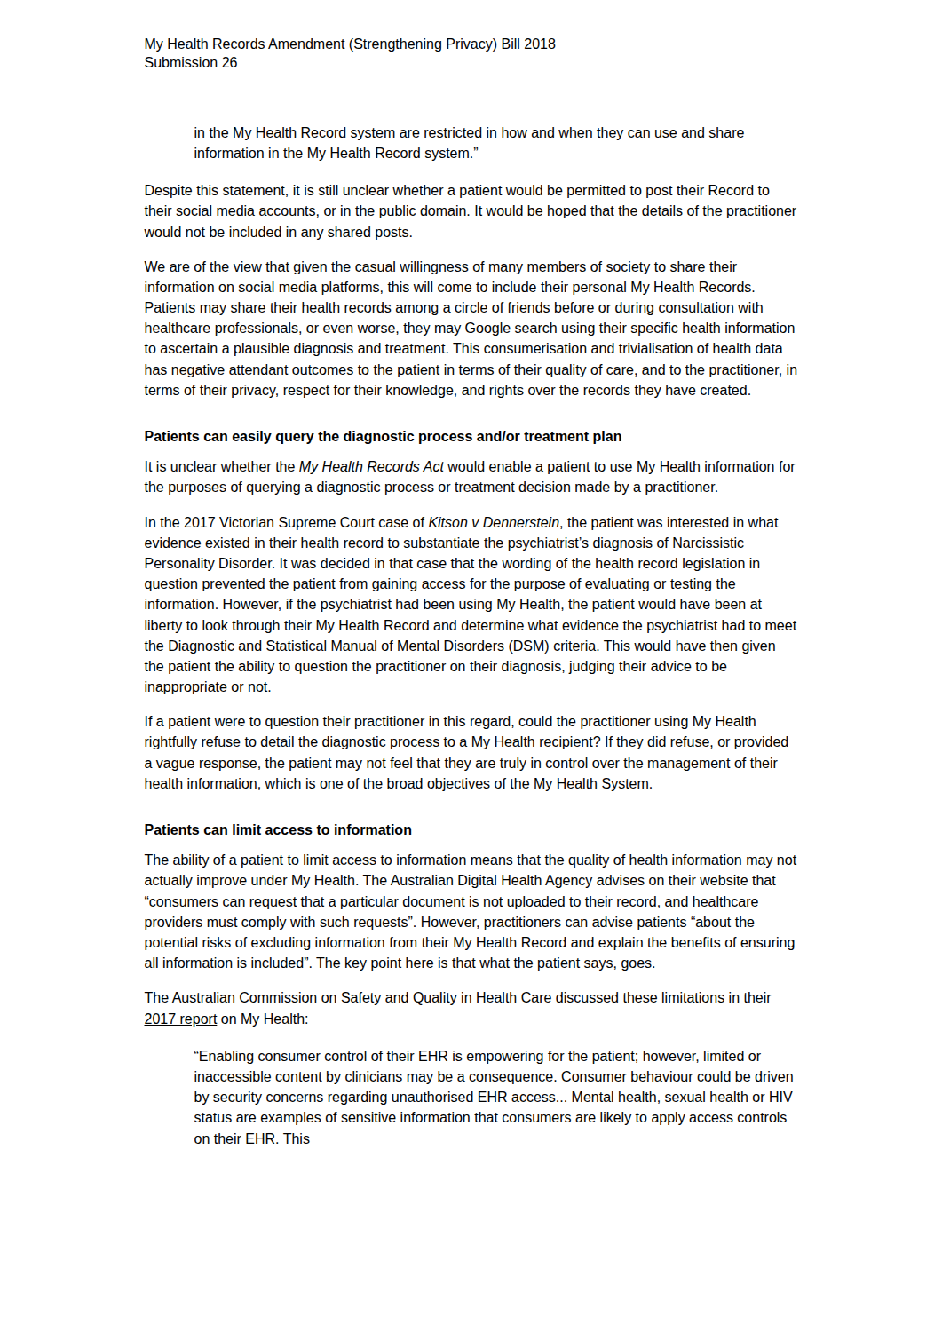My Health Records Amendment (Strengthening Privacy) Bill 2018
Submission 26
in the My Health Record system are restricted in how and when they can use and share information in the My Health Record system.”
Despite this statement, it is still unclear whether a patient would be permitted to post their Record to their social media accounts, or in the public domain. It would be hoped that the details of the practitioner would not be included in any shared posts.
We are of the view that given the casual willingness of many members of society to share their information on social media platforms, this will come to include their personal My Health Records. Patients may share their health records among a circle of friends before or during consultation with healthcare professionals, or even worse, they may Google search using their specific health information to ascertain a plausible diagnosis and treatment. This consumerisation and trivialisation of health data has negative attendant outcomes to the patient in terms of their quality of care, and to the practitioner, in terms of their privacy, respect for their knowledge, and rights over the records they have created.
Patients can easily query the diagnostic process and/or treatment plan
It is unclear whether the My Health Records Act would enable a patient to use My Health information for the purposes of querying a diagnostic process or treatment decision made by a practitioner.
In the 2017 Victorian Supreme Court case of Kitson v Dennerstein, the patient was interested in what evidence existed in their health record to substantiate the psychiatrist’s diagnosis of Narcissistic Personality Disorder. It was decided in that case that the wording of the health record legislation in question prevented the patient from gaining access for the purpose of evaluating or testing the information. However, if the psychiatrist had been using My Health, the patient would have been at liberty to look through their My Health Record and determine what evidence the psychiatrist had to meet the Diagnostic and Statistical Manual of Mental Disorders (DSM) criteria. This would have then given the patient the ability to question the practitioner on their diagnosis, judging their advice to be inappropriate or not.
If a patient were to question their practitioner in this regard, could the practitioner using My Health rightfully refuse to detail the diagnostic process to a My Health recipient? If they did refuse, or provided a vague response, the patient may not feel that they are truly in control over the management of their health information, which is one of the broad objectives of the My Health System.
Patients can limit access to information
The ability of a patient to limit access to information means that the quality of health information may not actually improve under My Health. The Australian Digital Health Agency advises on their website that “consumers can request that a particular document is not uploaded to their record, and healthcare providers must comply with such requests”. However, practitioners can advise patients “about the potential risks of excluding information from their My Health Record and explain the benefits of ensuring all information is included”. The key point here is that what the patient says, goes.
The Australian Commission on Safety and Quality in Health Care discussed these limitations in their 2017 report on My Health:
“Enabling consumer control of their EHR is empowering for the patient; however, limited or inaccessible content by clinicians may be a consequence. Consumer behaviour could be driven by security concerns regarding unauthorised EHR access... Mental health, sexual health or HIV status are examples of sensitive information that consumers are likely to apply access controls on their EHR. This